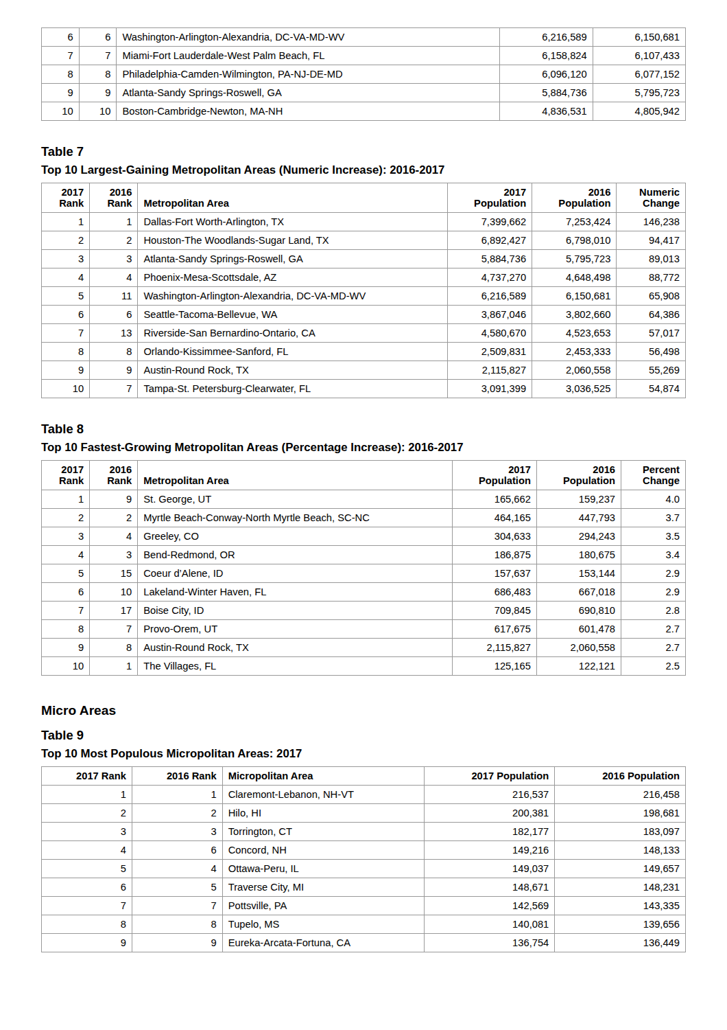| 6 | 6 | Washington-Arlington-Alexandria, DC-VA-MD-WV | 6,216,589 | 6,150,681 |
| 7 | 7 | Miami-Fort Lauderdale-West Palm Beach, FL | 6,158,824 | 6,107,433 |
| 8 | 8 | Philadelphia-Camden-Wilmington, PA-NJ-DE-MD | 6,096,120 | 6,077,152 |
| 9 | 9 | Atlanta-Sandy Springs-Roswell, GA | 5,884,736 | 5,795,723 |
| 10 | 10 | Boston-Cambridge-Newton, MA-NH | 4,836,531 | 4,805,942 |
Table 7
Top 10 Largest-Gaining Metropolitan Areas (Numeric Increase): 2016-2017
| 2017 Rank | 2016 Rank | Metropolitan Area | 2017 Population | 2016 Population | Numeric Change |
| --- | --- | --- | --- | --- | --- |
| 1 | 1 | Dallas-Fort Worth-Arlington, TX | 7,399,662 | 7,253,424 | 146,238 |
| 2 | 2 | Houston-The Woodlands-Sugar Land, TX | 6,892,427 | 6,798,010 | 94,417 |
| 3 | 3 | Atlanta-Sandy Springs-Roswell, GA | 5,884,736 | 5,795,723 | 89,013 |
| 4 | 4 | Phoenix-Mesa-Scottsdale, AZ | 4,737,270 | 4,648,498 | 88,772 |
| 5 | 11 | Washington-Arlington-Alexandria, DC-VA-MD-WV | 6,216,589 | 6,150,681 | 65,908 |
| 6 | 6 | Seattle-Tacoma-Bellevue, WA | 3,867,046 | 3,802,660 | 64,386 |
| 7 | 13 | Riverside-San Bernardino-Ontario, CA | 4,580,670 | 4,523,653 | 57,017 |
| 8 | 8 | Orlando-Kissimmee-Sanford, FL | 2,509,831 | 2,453,333 | 56,498 |
| 9 | 9 | Austin-Round Rock, TX | 2,115,827 | 2,060,558 | 55,269 |
| 10 | 7 | Tampa-St. Petersburg-Clearwater, FL | 3,091,399 | 3,036,525 | 54,874 |
Table 8
Top 10 Fastest-Growing Metropolitan Areas (Percentage Increase): 2016-2017
| 2017 Rank | 2016 Rank | Metropolitan Area | 2017 Population | 2016 Population | Percent Change |
| --- | --- | --- | --- | --- | --- |
| 1 | 9 | St. George, UT | 165,662 | 159,237 | 4.0 |
| 2 | 2 | Myrtle Beach-Conway-North Myrtle Beach, SC-NC | 464,165 | 447,793 | 3.7 |
| 3 | 4 | Greeley, CO | 304,633 | 294,243 | 3.5 |
| 4 | 3 | Bend-Redmond, OR | 186,875 | 180,675 | 3.4 |
| 5 | 15 | Coeur d’Alene, ID | 157,637 | 153,144 | 2.9 |
| 6 | 10 | Lakeland-Winter Haven, FL | 686,483 | 667,018 | 2.9 |
| 7 | 17 | Boise City, ID | 709,845 | 690,810 | 2.8 |
| 8 | 7 | Provo-Orem, UT | 617,675 | 601,478 | 2.7 |
| 9 | 8 | Austin-Round Rock, TX | 2,115,827 | 2,060,558 | 2.7 |
| 10 | 1 | The Villages, FL | 125,165 | 122,121 | 2.5 |
Micro Areas
Table 9
Top 10 Most Populous Micropolitan Areas: 2017
| 2017 Rank | 2016 Rank | Micropolitan Area | 2017 Population | 2016 Population |
| --- | --- | --- | --- | --- |
| 1 | 1 | Claremont-Lebanon, NH-VT | 216,537 | 216,458 |
| 2 | 2 | Hilo, HI | 200,381 | 198,681 |
| 3 | 3 | Torrington, CT | 182,177 | 183,097 |
| 4 | 6 | Concord, NH | 149,216 | 148,133 |
| 5 | 4 | Ottawa-Peru, IL | 149,037 | 149,657 |
| 6 | 5 | Traverse City, MI | 148,671 | 148,231 |
| 7 | 7 | Pottsville, PA | 142,569 | 143,335 |
| 8 | 8 | Tupelo, MS | 140,081 | 139,656 |
| 9 | 9 | Eureka-Arcata-Fortuna, CA | 136,754 | 136,449 |